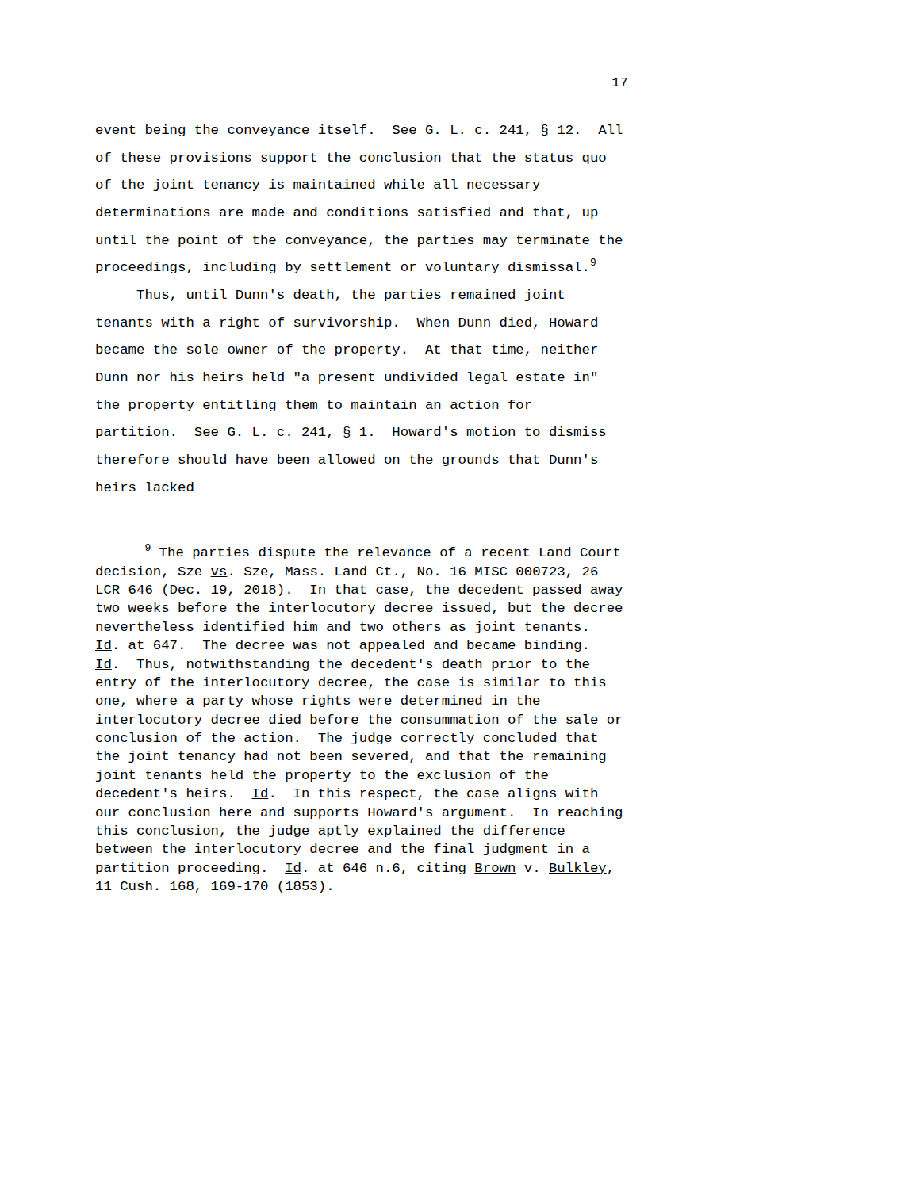17
event being the conveyance itself. See G. L. c. 241, § 12. All of these provisions support the conclusion that the status quo of the joint tenancy is maintained while all necessary determinations are made and conditions satisfied and that, up until the point of the conveyance, the parties may terminate the proceedings, including by settlement or voluntary dismissal.9
Thus, until Dunn's death, the parties remained joint tenants with a right of survivorship. When Dunn died, Howard became the sole owner of the property. At that time, neither Dunn nor his heirs held "a present undivided legal estate in" the property entitling them to maintain an action for partition. See G. L. c. 241, § 1. Howard's motion to dismiss therefore should have been allowed on the grounds that Dunn's heirs lacked
9 The parties dispute the relevance of a recent Land Court decision, Sze vs. Sze, Mass. Land Ct., No. 16 MISC 000723, 26 LCR 646 (Dec. 19, 2018). In that case, the decedent passed away two weeks before the interlocutory decree issued, but the decree nevertheless identified him and two others as joint tenants. Id. at 647. The decree was not appealed and became binding. Id. Thus, notwithstanding the decedent's death prior to the entry of the interlocutory decree, the case is similar to this one, where a party whose rights were determined in the interlocutory decree died before the consummation of the sale or conclusion of the action. The judge correctly concluded that the joint tenancy had not been severed, and that the remaining joint tenants held the property to the exclusion of the decedent's heirs. Id. In this respect, the case aligns with our conclusion here and supports Howard's argument. In reaching this conclusion, the judge aptly explained the difference between the interlocutory decree and the final judgment in a partition proceeding. Id. at 646 n.6, citing Brown v. Bulkley, 11 Cush. 168, 169-170 (1853).